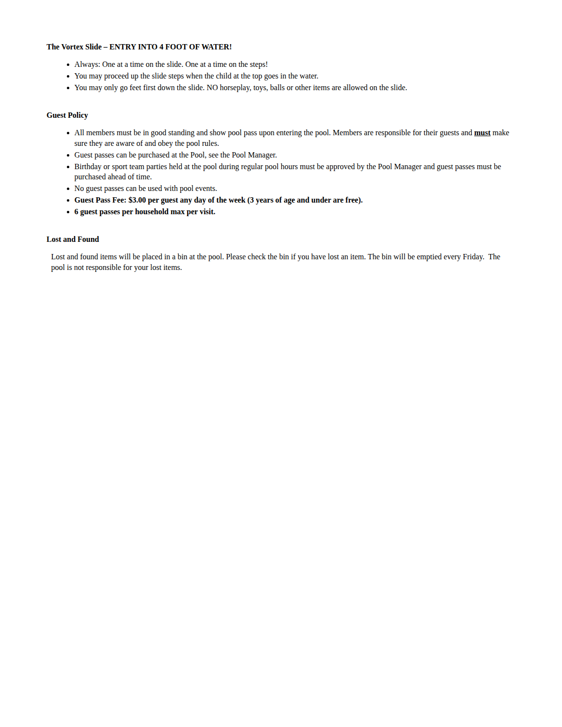The Vortex Slide – ENTRY INTO 4 FOOT OF WATER!
Always: One at a time on the slide. One at a time on the steps!
You may proceed up the slide steps when the child at the top goes in the water.
You may only go feet first down the slide. NO horseplay, toys, balls or other items are allowed on the slide.
Guest Policy
All members must be in good standing and show pool pass upon entering the pool. Members are responsible for their guests and must make sure they are aware of and obey the pool rules.
Guest passes can be purchased at the Pool, see the Pool Manager.
Birthday or sport team parties held at the pool during regular pool hours must be approved by the Pool Manager and guest passes must be purchased ahead of time.
No guest passes can be used with pool events.
Guest Pass Fee: $3.00 per guest any day of the week (3 years of age and under are free).
6 guest passes per household max per visit.
Lost and Found
Lost and found items will be placed in a bin at the pool. Please check the bin if you have lost an item. The bin will be emptied every Friday. The pool is not responsible for your lost items.